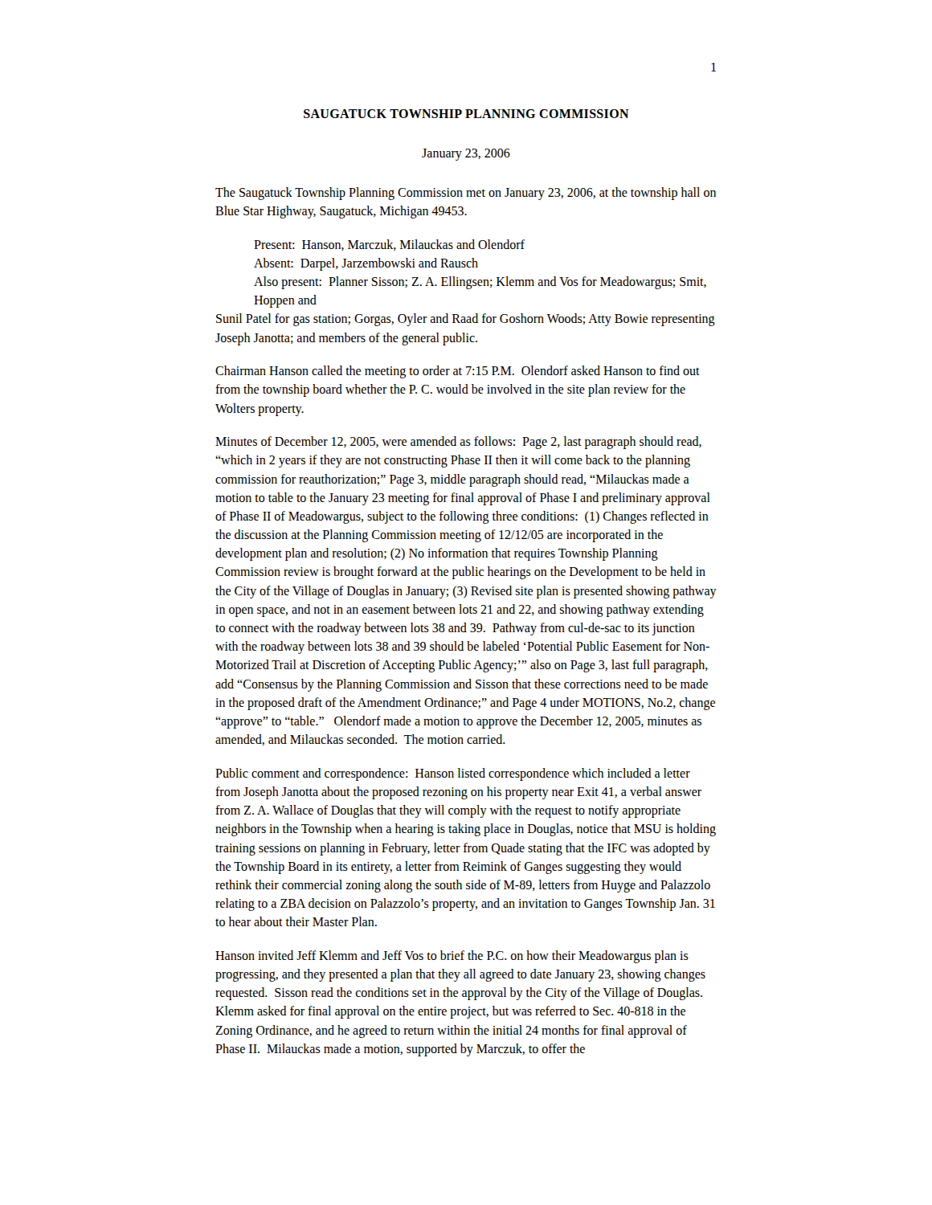1
SAUGATUCK TOWNSHIP PLANNING COMMISSION
January 23, 2006
The Saugatuck Township Planning Commission met on January 23, 2006, at the township hall on Blue Star Highway, Saugatuck, Michigan 49453.
Present: Hanson, Marczuk, Milauckas and Olendorf
Absent: Darpel, Jarzembowski and Rausch
Also present: Planner Sisson; Z. A. Ellingsen; Klemm and Vos for Meadowargus; Smit, Hoppen and
Sunil Patel for gas station; Gorgas, Oyler and Raad for Goshorn Woods; Atty Bowie representing Joseph Janotta; and members of the general public.
Chairman Hanson called the meeting to order at 7:15 P.M. Olendorf asked Hanson to find out from the township board whether the P. C. would be involved in the site plan review for the Wolters property.
Minutes of December 12, 2005, were amended as follows: Page 2, last paragraph should read, “which in 2 years if they are not constructing Phase II then it will come back to the planning commission for reauthorization;” Page 3, middle paragraph should read, “Milauckas made a motion to table to the January 23 meeting for final approval of Phase I and preliminary approval of Phase II of Meadowargus, subject to the following three conditions: (1) Changes reflected in the discussion at the Planning Commission meeting of 12/12/05 are incorporated in the development plan and resolution; (2) No information that requires Township Planning Commission review is brought forward at the public hearings on the Development to be held in the City of the Village of Douglas in January; (3) Revised site plan is presented showing pathway in open space, and not in an easement between lots 21 and 22, and showing pathway extending to connect with the roadway between lots 38 and 39. Pathway from cul-de-sac to its junction with the roadway between lots 38 and 39 should be labeled ‘Potential Public Easement for Non-Motorized Trail at Discretion of Accepting Public Agency;’” also on Page 3, last full paragraph, add “Consensus by the Planning Commission and Sisson that these corrections need to be made in the proposed draft of the Amendment Ordinance;” and Page 4 under MOTIONS, No.2, change “approve” to “table.” Olendorf made a motion to approve the December 12, 2005, minutes as amended, and Milauckas seconded. The motion carried.
Public comment and correspondence: Hanson listed correspondence which included a letter from Joseph Janotta about the proposed rezoning on his property near Exit 41, a verbal answer from Z. A. Wallace of Douglas that they will comply with the request to notify appropriate neighbors in the Township when a hearing is taking place in Douglas, notice that MSU is holding training sessions on planning in February, letter from Quade stating that the IFC was adopted by the Township Board in its entirety, a letter from Reimink of Ganges suggesting they would rethink their commercial zoning along the south side of M-89, letters from Huyge and Palazzolo relating to a ZBA decision on Palazzolo’s property, and an invitation to Ganges Township Jan. 31 to hear about their Master Plan.
Hanson invited Jeff Klemm and Jeff Vos to brief the P.C. on how their Meadowargus plan is progressing, and they presented a plan that they all agreed to date January 23, showing changes requested. Sisson read the conditions set in the approval by the City of the Village of Douglas. Klemm asked for final approval on the entire project, but was referred to Sec. 40-818 in the Zoning Ordinance, and he agreed to return within the initial 24 months for final approval of Phase II. Milauckas made a motion, supported by Marczuk, to offer the